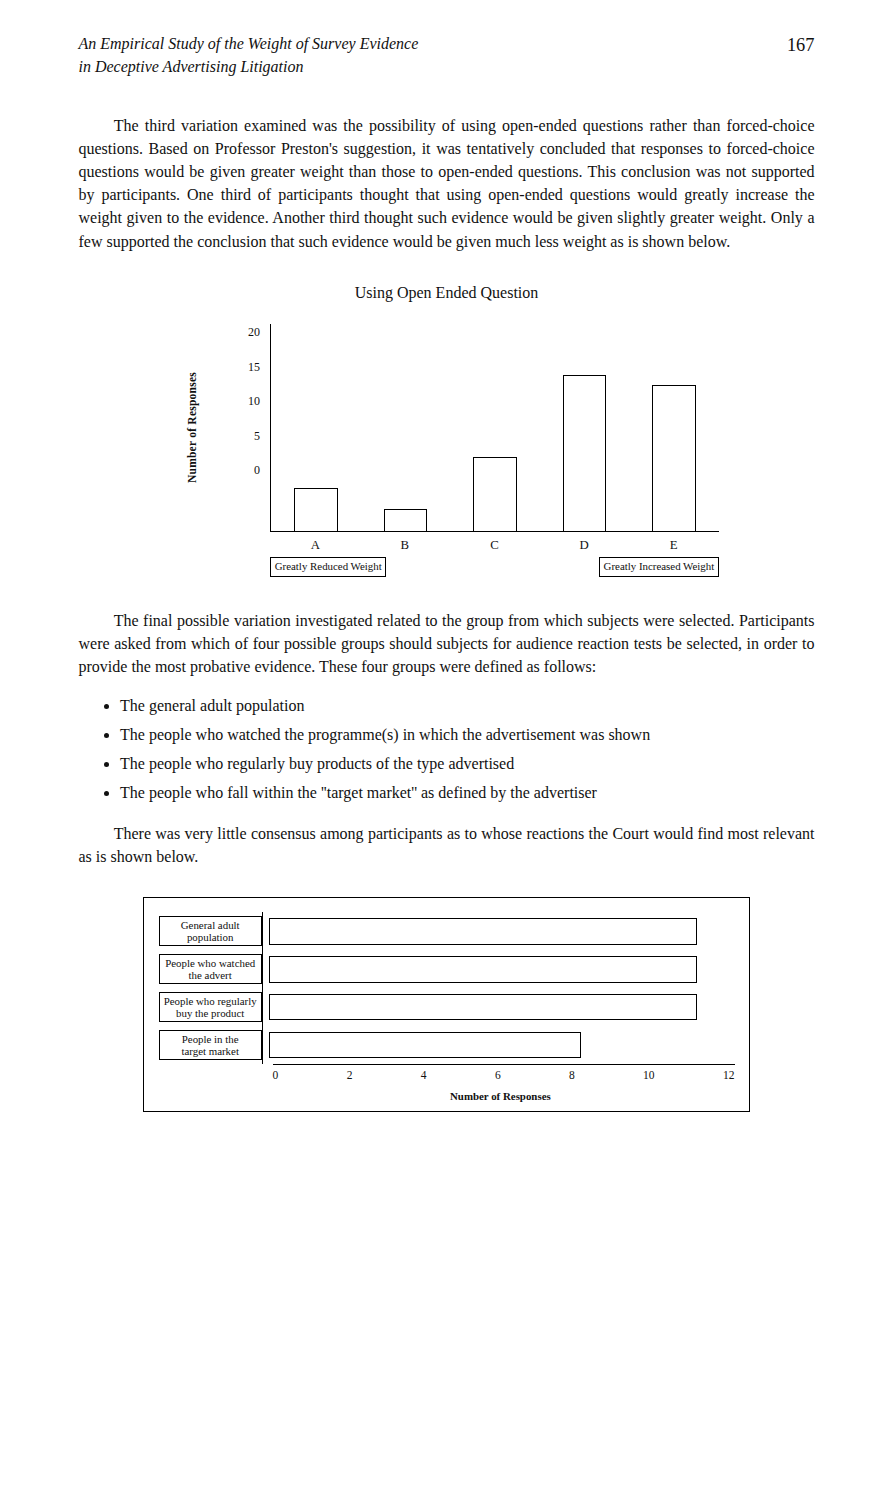An Empirical Study of the Weight of Survey Evidence
in Deceptive Advertising Litigation
167
The third variation examined was the possibility of using open-ended questions rather than forced-choice questions. Based on Professor Preston's suggestion, it was tentatively concluded that responses to forced-choice questions would be given greater weight than those to open-ended questions. This conclusion was not supported by participants. One third of participants thought that using open-ended questions would greatly increase the weight given to the evidence. Another third thought such evidence would be given slightly greater weight. Only a few supported the conclusion that such evidence would be given much less weight as is shown below.
Using Open Ended Question
Number of Responses
20 15 10 5 0
ABCDE
Greatly Reduced Weight Greatly Increased Weight
The final possible variation investigated related to the group from which subjects were selected. Participants were asked from which of four possible groups should subjects for audience reaction tests be selected, in order to provide the most probative evidence. These four groups were defined as follows:
The general adult population
The people who watched the programme(s) in which the advertisement was shown
The people who regularly buy products of the type advertised
The people who fall within the ''target market'' as defined by the advertiser
There was very little consensus among participants as to whose reactions the Court would find most relevant as is shown below.
| General adult population | |
| People who watched the advert | |
| People who regularly buy the product | |
| People in the target market | |
024681012
Number of Responses